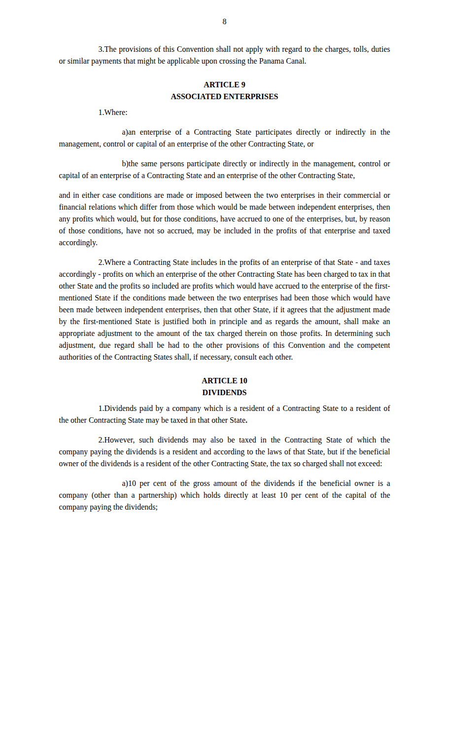8
3. The provisions of this Convention shall not apply with regard to the charges, tolls, duties or similar payments that might be applicable upon crossing the Panama Canal.
ARTICLE 9
ASSOCIATED ENTERPRISES
1. Where:
a) an enterprise of a Contracting State participates directly or indirectly in the management, control or capital of an enterprise of the other Contracting State, or
b) the same persons participate directly or indirectly in the management, control or capital of an enterprise of a Contracting State and an enterprise of the other Contracting State,
and in either case conditions are made or imposed between the two enterprises in their commercial or financial relations which differ from those which would be made between independent enterprises, then any profits which would, but for those conditions, have accrued to one of the enterprises, but, by reason of those conditions, have not so accrued, may be included in the profits of that enterprise and taxed accordingly.
2. Where a Contracting State includes in the profits of an enterprise of that State - and taxes accordingly - profits on which an enterprise of the other Contracting State has been charged to tax in that other State and the profits so included are profits which would have accrued to the enterprise of the first-mentioned State if the conditions made between the two enterprises had been those which would have been made between independent enterprises, then that other State, if it agrees that the adjustment made by the first-mentioned State is justified both in principle and as regards the amount, shall make an appropriate adjustment to the amount of the tax charged therein on those profits. In determining such adjustment, due regard shall be had to the other provisions of this Convention and the competent authorities of the Contracting States shall, if necessary, consult each other.
ARTICLE 10
DIVIDENDS
1. Dividends paid by a company which is a resident of a Contracting State to a resident of the other Contracting State may be taxed in that other State.
2. However, such dividends may also be taxed in the Contracting State of which the company paying the dividends is a resident and according to the laws of that State, but if the beneficial owner of the dividends is a resident of the other Contracting State, the tax so charged shall not exceed:
a) 10 per cent of the gross amount of the dividends if the beneficial owner is a company (other than a partnership) which holds directly at least 10 per cent of the capital of the company paying the dividends;